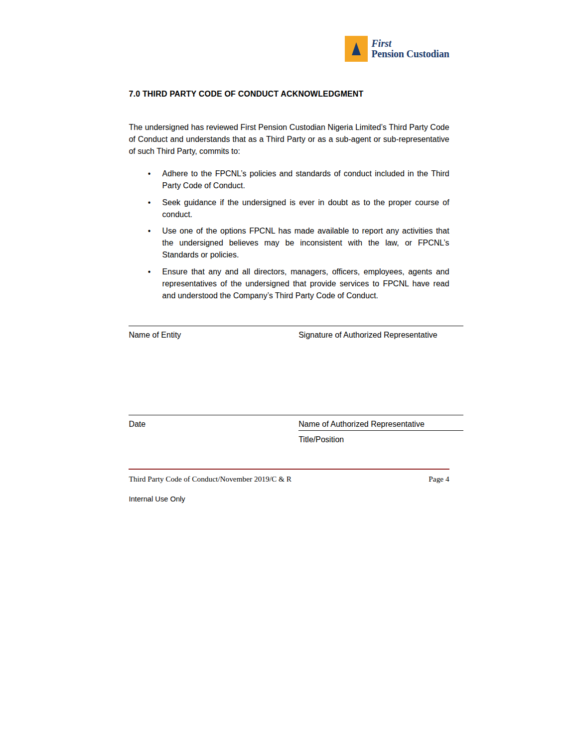First Pension Custodian
7.0 THIRD PARTY CODE OF CONDUCT ACKNOWLEDGMENT
The undersigned has reviewed First Pension Custodian Nigeria Limited’s Third Party Code of Conduct and understands that as a Third Party or as a sub-agent or sub-representative of such Third Party, commits to:
Adhere to the FPCNL’s policies and standards of conduct included in the Third Party Code of Conduct.
Seek guidance if the undersigned is ever in doubt as to the proper course of conduct.
Use one of the options FPCNL has made available to report any activities that the undersigned believes may be inconsistent with the law, or FPCNL’s Standards or policies.
Ensure that any and all directors, managers, officers, employees, agents and representatives of the undersigned that provide services to FPCNL have read and understood the Company’s Third Party Code of Conduct.
| Name of Entity | Signature of Authorized Representative |
| Date | Name of Authorized Representative |
| | Title/Position |
Third Party Code of Conduct/November 2019/C & R Page 4
Internal Use Only